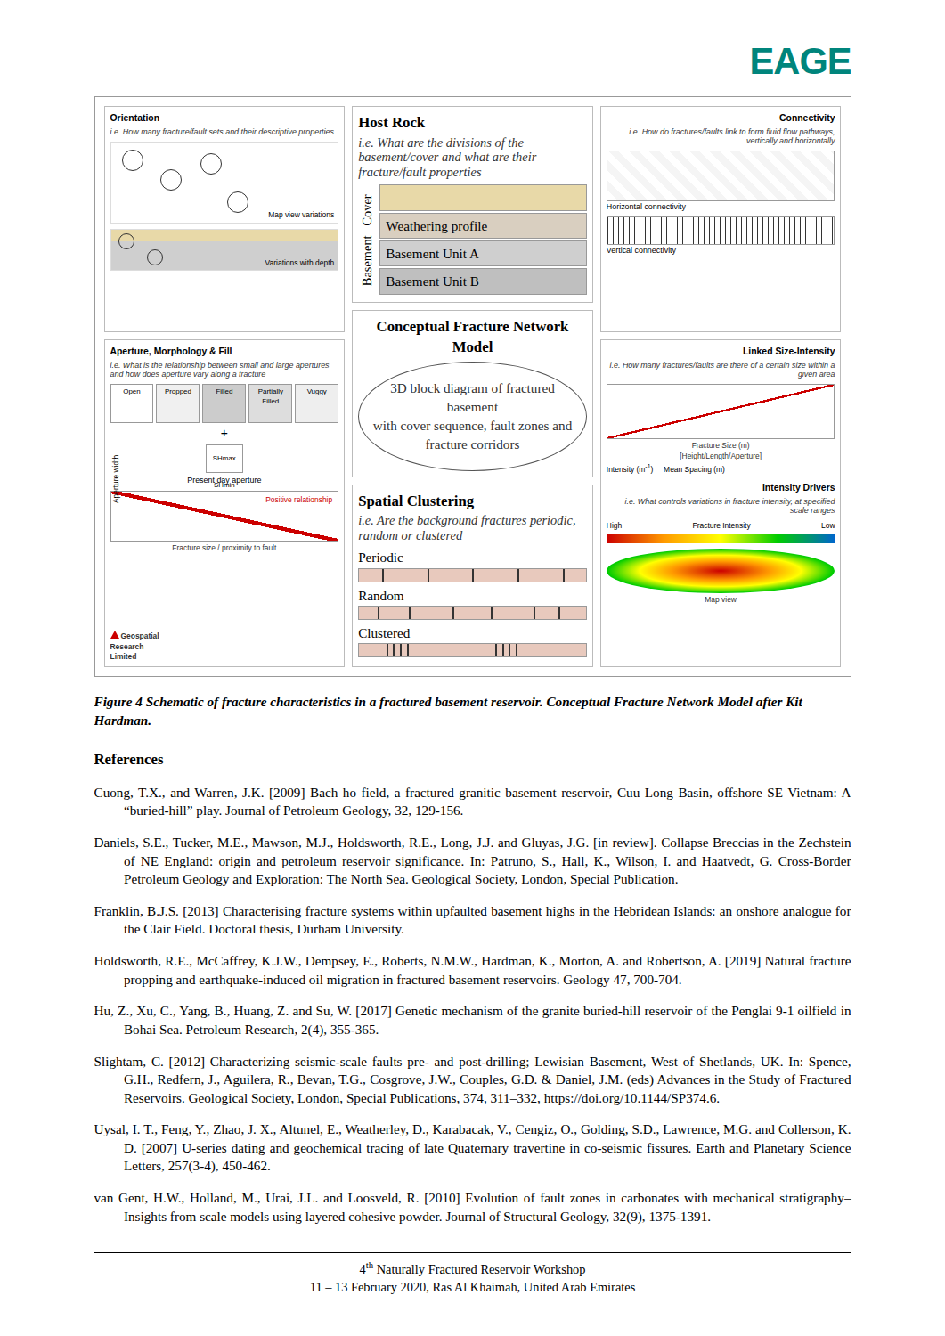EAGE
Orientation
i.e. How many fracture/fault sets and their descriptive properties
Map view variations
Variations with depth
Host Rock
i.e. What are the divisions of the basement/cover and what are their fracture/fault properties
Basement Cover
Weathering profile
Basement Unit A
Basement Unit B
Conceptual Fracture Network Model
3D block diagram of fractured basement
with cover sequence, fault zones and
fracture corridors
Spatial Clustering
i.e. Are the background fractures periodic, random or clustered
Periodic
Random
Clustered
Connectivity
i.e. How do fractures/faults link to form fluid flow pathways, vertically and horizontally
Horizontal connectivity
Vertical connectivity
Aperture, Morphology & Fill
i.e. What is the relationship between small and large apertures and how does aperture vary along a fracture
Open
Propped
Filled
Partially Filled
Vuggy
+
SHmax
SHmin
Present day aperture
Positive relationship
Fracture size / proximity to fault
Aperture width
Geospatial
Research
Limited
Linked Size-Intensity
i.e. How many fractures/faults are there of a certain size within a given area
Fracture Size (m)
[Height/Length/Aperture]
Intensity (m-1) Mean Spacing (m)
Intensity Drivers
i.e. What controls variations in fracture intensity, at specified scale ranges
High Fracture Intensity Low
Map view
Figure 4 Schematic of fracture characteristics in a fractured basement reservoir. Conceptual Fracture Network Model after Kit Hardman.
References
Cuong, T.X., and Warren, J.K. [2009] Bach ho field, a fractured granitic basement reservoir, Cuu Long Basin, offshore SE Vietnam: A “buried-hill” play. Journal of Petroleum Geology, 32, 129-156.
Daniels, S.E., Tucker, M.E., Mawson, M.J., Holdsworth, R.E., Long, J.J. and Gluyas, J.G. [in review]. Collapse Breccias in the Zechstein of NE England: origin and petroleum reservoir significance. In: Patruno, S., Hall, K., Wilson, I. and Haatvedt, G. Cross-Border Petroleum Geology and Exploration: The North Sea. Geological Society, London, Special Publication.
Franklin, B.J.S. [2013] Characterising fracture systems within upfaulted basement highs in the Hebridean Islands: an onshore analogue for the Clair Field. Doctoral thesis, Durham University.
Holdsworth, R.E., McCaffrey, K.J.W., Dempsey, E., Roberts, N.M.W., Hardman, K., Morton, A. and Robertson, A. [2019] Natural fracture propping and earthquake-induced oil migration in fractured basement reservoirs. Geology 47, 700-704.
Hu, Z., Xu, C., Yang, B., Huang, Z. and Su, W. [2017] Genetic mechanism of the granite buried-hill reservoir of the Penglai 9-1 oilfield in Bohai Sea. Petroleum Research, 2(4), 355-365.
Slightam, C. [2012] Characterizing seismic-scale faults pre- and post-drilling; Lewisian Basement, West of Shetlands, UK. In: Spence, G.H., Redfern, J., Aguilera, R., Bevan, T.G., Cosgrove, J.W., Couples, G.D. & Daniel, J.M. (eds) Advances in the Study of Fractured Reservoirs. Geological Society, London, Special Publications, 374, 311–332, https://doi.org/10.1144/SP374.6.
Uysal, I. T., Feng, Y., Zhao, J. X., Altunel, E., Weatherley, D., Karabacak, V., Cengiz, O., Golding, S.D., Lawrence, M.G. and Collerson, K. D. [2007] U-series dating and geochemical tracing of late Quaternary travertine in co-seismic fissures. Earth and Planetary Science Letters, 257(3-4), 450-462.
van Gent, H.W., Holland, M., Urai, J.L. and Loosveld, R. [2010] Evolution of fault zones in carbonates with mechanical stratigraphy–Insights from scale models using layered cohesive powder. Journal of Structural Geology, 32(9), 1375-1391.
4th Naturally Fractured Reservoir Workshop
11 – 13 February 2020, Ras Al Khaimah, United Arab Emirates